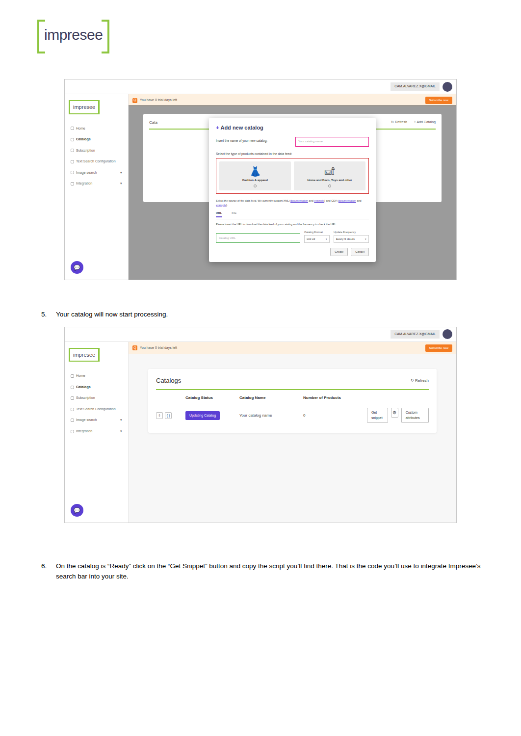impresee
CAM.ALVAREZ.X@GMAIL
impresee
Home
Catalogs
Subscription
Text Search Configuration
Image search ▾
Integration ▾
💬
QYou have 0 trial days left
Subscribe now
Cata
↻ Refresh + Add Catalog
log” button
+Add new catalog
Insert the name of your new catalog:
Your catalog name
Select the type of products contained in the data feed:
👗
Fashion & apparel
🛋
Home and Deco, Toys and other
Select the source of the data feed. We currently support XML (documentation and example) and CSV (documentation and example).
URL File
Please insert the URL to download the data feed of your catalog and the frecuency to check the URL:
Catalog URL
Catalog Format
xml v2 ▾
Update Frequency
Every 6 Hours ▾
Create Cancel
Your catalog will now start processing.
CAM.ALVAREZ.X@GMAIL
impresee
Home
Catalogs
Subscription
Text Search Configuration
Image search ▾
Integration ▾
💬
QYou have 0 trial days left
Subscribe now
Catalogs ↻ Refresh
Catalog Status Catalog Name Number of Products
⇩{ } Updating Catalog Your catalog name 0 Get snippet ⚙ Custom attributes
On the catalog is “Ready” click on the “Get Snippet” button and copy the script you’ll find there. That is the code you’ll use to integrate Impresee’s search bar into your site.